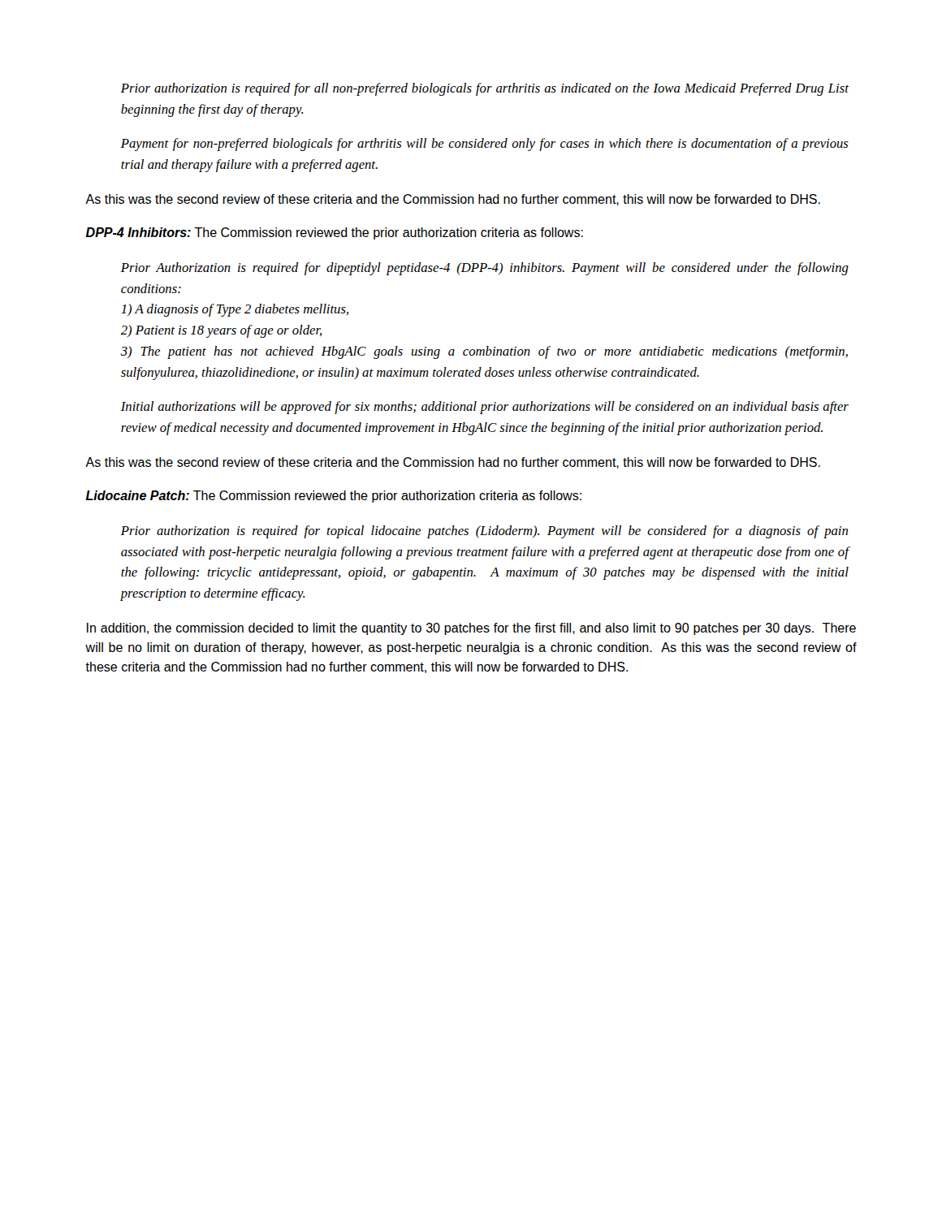Prior authorization is required for all non-preferred biologicals for arthritis as indicated on the Iowa Medicaid Preferred Drug List beginning the first day of therapy.
Payment for non-preferred biologicals for arthritis will be considered only for cases in which there is documentation of a previous trial and therapy failure with a preferred agent.
As this was the second review of these criteria and the Commission had no further comment, this will now be forwarded to DHS.
DPP-4 Inhibitors: The Commission reviewed the prior authorization criteria as follows:
Prior Authorization is required for dipeptidyl peptidase-4 (DPP-4) inhibitors. Payment will be considered under the following conditions:
1) A diagnosis of Type 2 diabetes mellitus,
2) Patient is 18 years of age or older,
3) The patient has not achieved HbgAlC goals using a combination of two or more antidiabetic medications (metformin, sulfonyulurea, thiazolidinedione, or insulin) at maximum tolerated doses unless otherwise contraindicated.
Initial authorizations will be approved for six months; additional prior authorizations will be considered on an individual basis after review of medical necessity and documented improvement in HbgAlC since the beginning of the initial prior authorization period.
As this was the second review of these criteria and the Commission had no further comment, this will now be forwarded to DHS.
Lidocaine Patch: The Commission reviewed the prior authorization criteria as follows:
Prior authorization is required for topical lidocaine patches (Lidoderm). Payment will be considered for a diagnosis of pain associated with post-herpetic neuralgia following a previous treatment failure with a preferred agent at therapeutic dose from one of the following: tricyclic antidepressant, opioid, or gabapentin. A maximum of 30 patches may be dispensed with the initial prescription to determine efficacy.
In addition, the commission decided to limit the quantity to 30 patches for the first fill, and also limit to 90 patches per 30 days. There will be no limit on duration of therapy, however, as post-herpetic neuralgia is a chronic condition. As this was the second review of these criteria and the Commission had no further comment, this will now be forwarded to DHS.